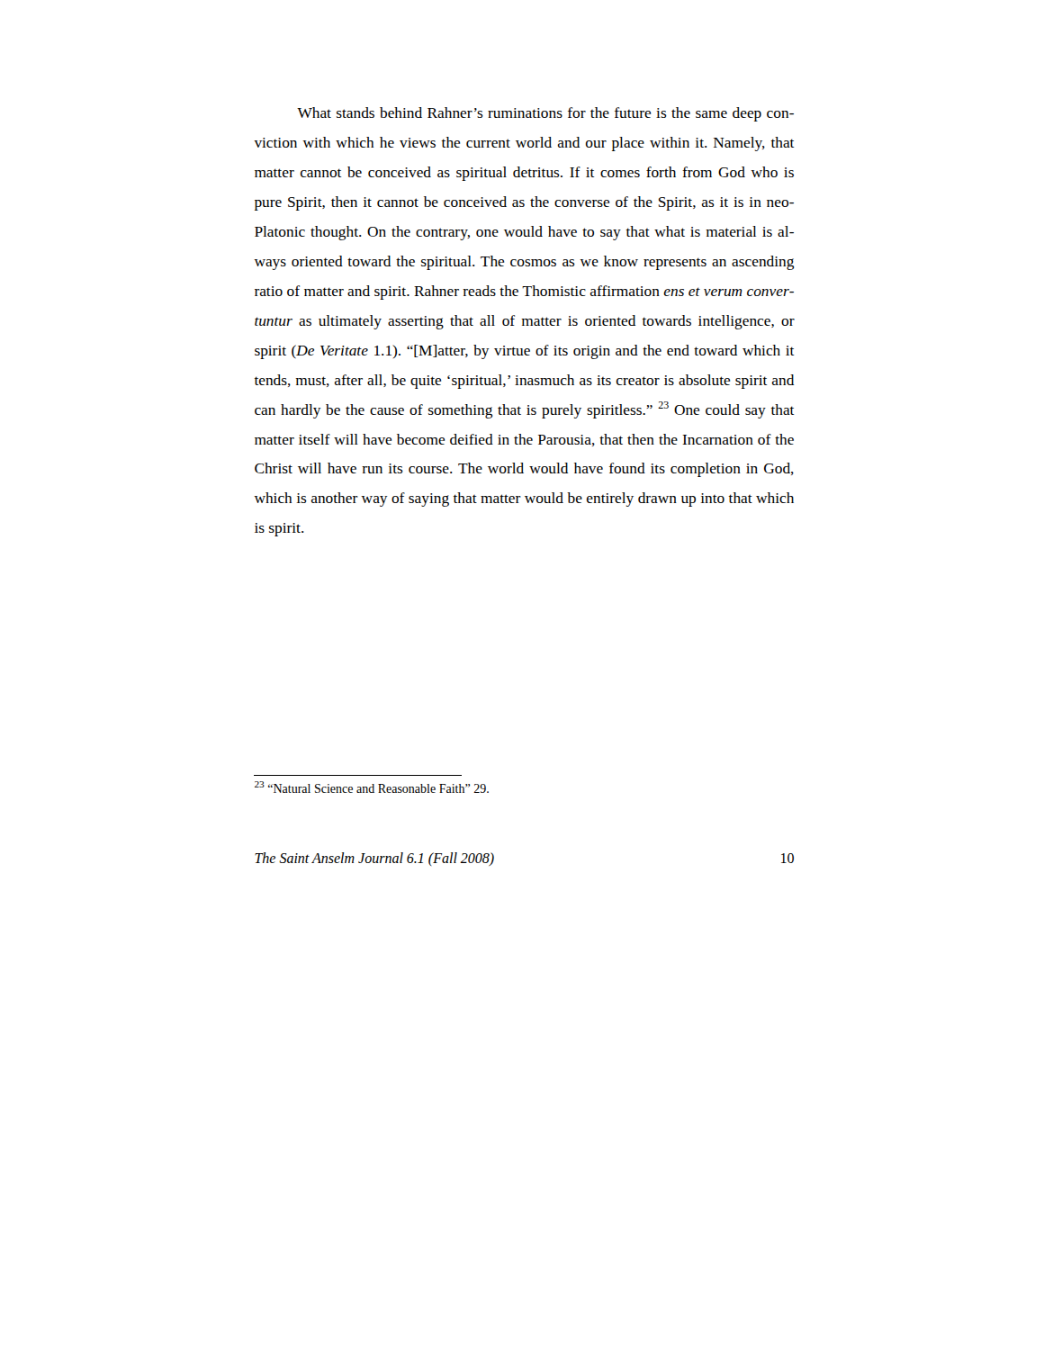What stands behind Rahner’s ruminations for the future is the same deep conviction with which he views the current world and our place within it. Namely, that matter cannot be conceived as spiritual detritus. If it comes forth from God who is pure Spirit, then it cannot be conceived as the converse of the Spirit, as it is in neo-Platonic thought. On the contrary, one would have to say that what is material is always oriented toward the spiritual. The cosmos as we know represents an ascending ratio of matter and spirit. Rahner reads the Thomistic affirmation ens et verum convertuntur as ultimately asserting that all of matter is oriented towards intelligence, or spirit (De Veritate 1.1). “[M]atter, by virtue of its origin and the end toward which it tends, must, after all, be quite ‘spiritual,’ inasmuch as its creator is absolute spirit and can hardly be the cause of something that is purely spiritless.” 23 One could say that matter itself will have become deified in the Parousia, that then the Incarnation of the Christ will have run its course. The world would have found its completion in God, which is another way of saying that matter would be entirely drawn up into that which is spirit.
23 “Natural Science and Reasonable Faith” 29.
The Saint Anselm Journal 6.1 (Fall 2008) 10